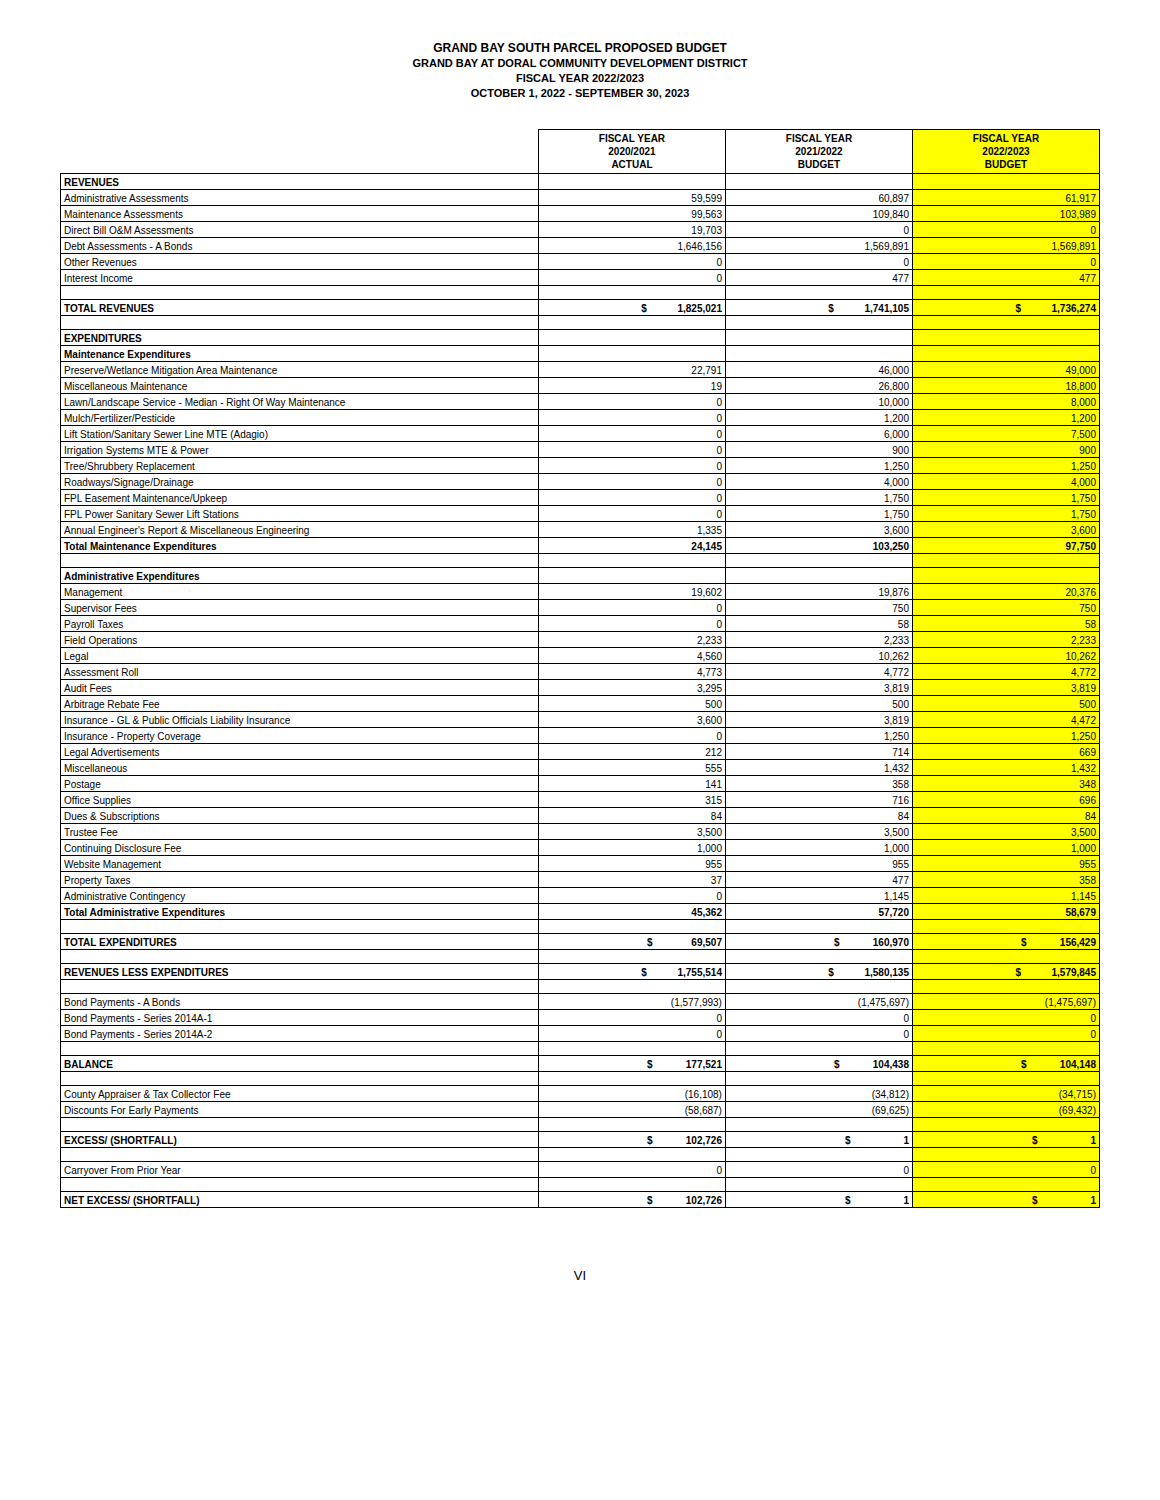GRAND BAY SOUTH PARCEL PROPOSED BUDGET
GRAND BAY AT DORAL COMMUNITY DEVELOPMENT DISTRICT
FISCAL YEAR 2022/2023
OCTOBER 1, 2022 - SEPTEMBER 30, 2023
| | FISCAL YEAR 2020/2021 ACTUAL | FISCAL YEAR 2021/2022 BUDGET | FISCAL YEAR 2022/2023 BUDGET |
| --- | --- | --- | --- |
| REVENUES | | | |
| Administrative Assessments | 59,599 | 60,897 | 61,917 |
| Maintenance Assessments | 99,563 | 109,840 | 103,989 |
| Direct Bill O&M Assessments | 19,703 | 0 | 0 |
| Debt Assessments - A Bonds | 1,646,156 | 1,569,891 | 1,569,891 |
| Other Revenues | 0 | 0 | 0 |
| Interest Income | 0 | 477 | 477 |
| TOTAL REVENUES | $ 1,825,021 | $ 1,741,105 | $ 1,736,274 |
| EXPENDITURES | | | |
| Maintenance Expenditures | | | |
| Preserve/Wetlance Mitigation Area Maintenance | 22,791 | 46,000 | 49,000 |
| Miscellaneous Maintenance | 19 | 26,800 | 18,800 |
| Lawn/Landscape Service - Median - Right Of Way Maintenance | 0 | 10,000 | 8,000 |
| Mulch/Fertilizer/Pesticide | 0 | 1,200 | 1,200 |
| Lift Station/Sanitary Sewer Line MTE (Adagio) | 0 | 6,000 | 7,500 |
| Irrigation Systems MTE & Power | 0 | 900 | 900 |
| Tree/Shrubbery Replacement | 0 | 1,250 | 1,250 |
| Roadways/Signage/Drainage | 0 | 4,000 | 4,000 |
| FPL Easement Maintenance/Upkeep | 0 | 1,750 | 1,750 |
| FPL Power Sanitary Sewer Lift Stations | 0 | 1,750 | 1,750 |
| Annual Engineer's Report & Miscellaneous Engineering | 1,335 | 3,600 | 3,600 |
| Total Maintenance Expenditures | 24,145 | 103,250 | 97,750 |
| Administrative Expenditures | | | |
| Management | 19,602 | 19,876 | 20,376 |
| Supervisor Fees | 0 | 750 | 750 |
| Payroll Taxes | 0 | 58 | 58 |
| Field Operations | 2,233 | 2,233 | 2,233 |
| Legal | 4,560 | 10,262 | 10,262 |
| Assessment Roll | 4,773 | 4,772 | 4,772 |
| Audit Fees | 3,295 | 3,819 | 3,819 |
| Arbitrage Rebate Fee | 500 | 500 | 500 |
| Insurance - GL & Public Officials Liability Insurance | 3,600 | 3,819 | 4,472 |
| Insurance - Property Coverage | 0 | 1,250 | 1,250 |
| Legal Advertisements | 212 | 714 | 669 |
| Miscellaneous | 555 | 1,432 | 1,432 |
| Postage | 141 | 358 | 348 |
| Office Supplies | 315 | 716 | 696 |
| Dues & Subscriptions | 84 | 84 | 84 |
| Trustee Fee | 3,500 | 3,500 | 3,500 |
| Continuing Disclosure Fee | 1,000 | 1,000 | 1,000 |
| Website Management | 955 | 955 | 955 |
| Property Taxes | 37 | 477 | 358 |
| Administrative Contingency | 0 | 1,145 | 1,145 |
| Total Administrative Expenditures | 45,362 | 57,720 | 58,679 |
| TOTAL EXPENDITURES | $ 69,507 | $ 160,970 | $ 156,429 |
| REVENUES LESS EXPENDITURES | $ 1,755,514 | $ 1,580,135 | $ 1,579,845 |
| Bond Payments - A Bonds | (1,577,993) | (1,475,697) | (1,475,697) |
| Bond Payments - Series 2014A-1 | 0 | 0 | 0 |
| Bond Payments - Series 2014A-2 | 0 | 0 | 0 |
| BALANCE | $ 177,521 | $ 104,438 | $ 104,148 |
| County Appraiser & Tax Collector Fee | (16,108) | (34,812) | (34,715) |
| Discounts For Early Payments | (58,687) | (69,625) | (69,432) |
| EXCESS/ (SHORTFALL) | $ 102,726 | $ 1 | $ 1 |
| Carryover From Prior Year | 0 | 0 | 0 |
| NET EXCESS/ (SHORTFALL) | $ 102,726 | $ 1 | $ 1 |
VI